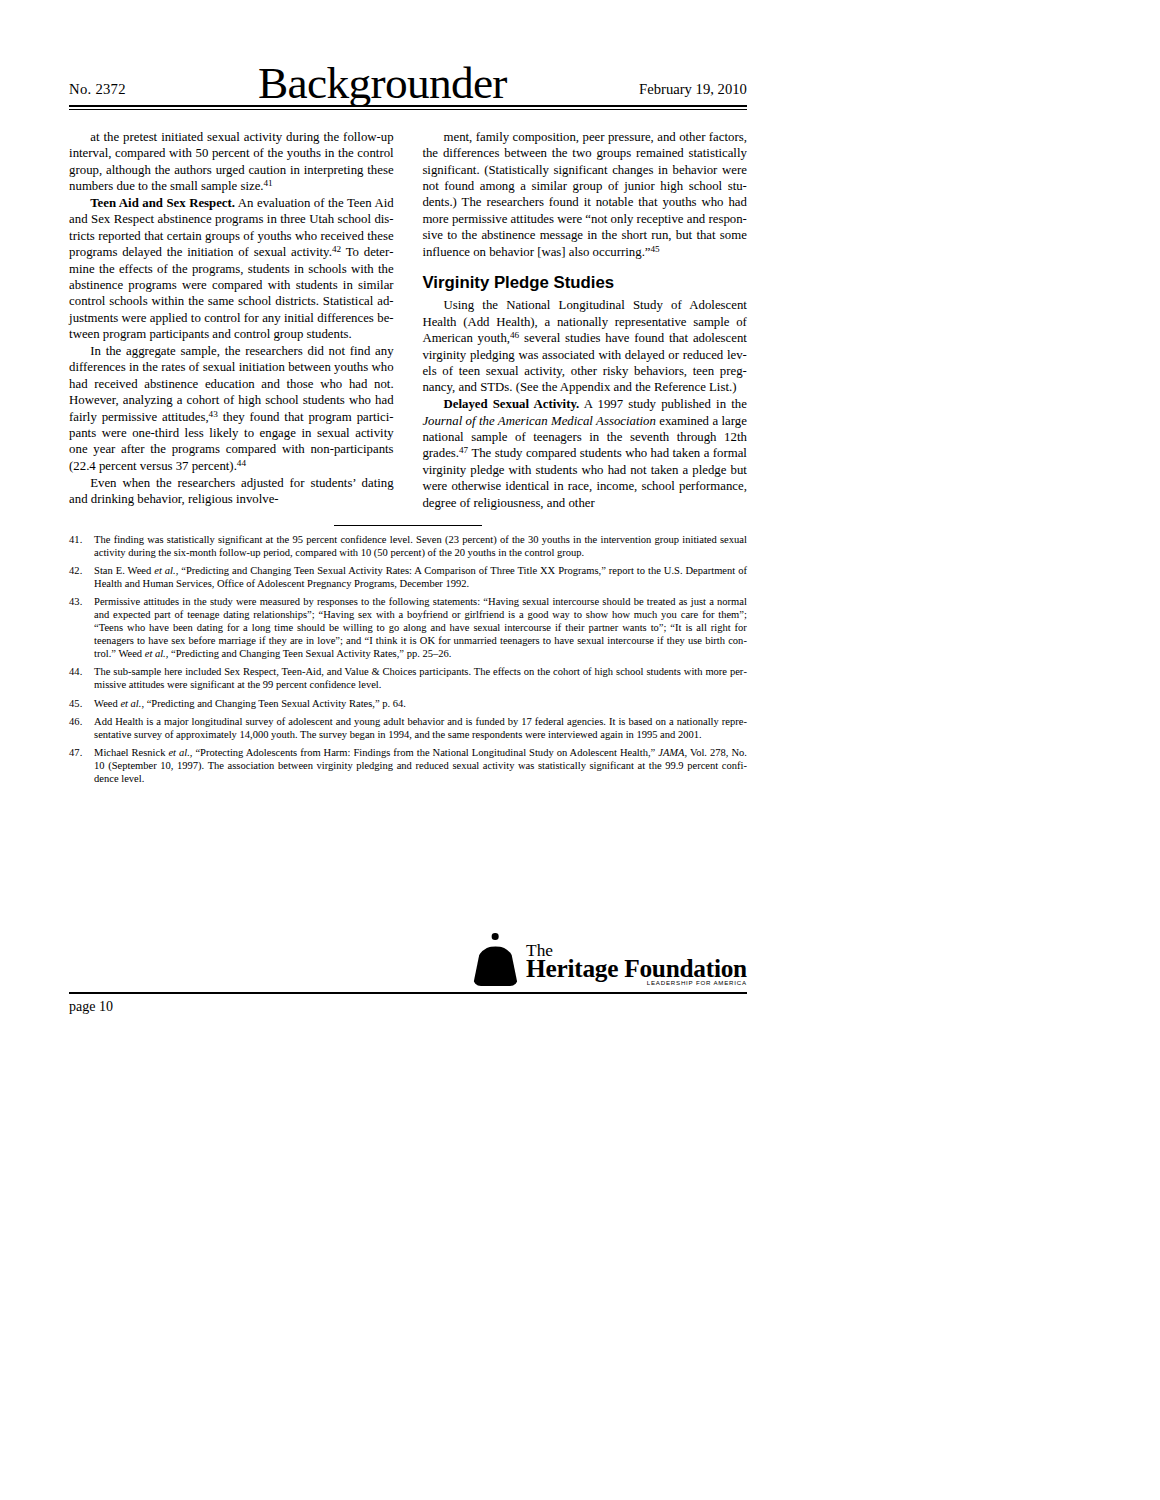No. 2372
Backgrounder
February 19, 2010
at the pretest initiated sexual activity during the follow-up interval, compared with 50 percent of the youths in the control group, although the authors urged caution in interpreting these numbers due to the small sample size.41
Teen Aid and Sex Respect. An evaluation of the Teen Aid and Sex Respect abstinence programs in three Utah school districts reported that certain groups of youths who received these programs delayed the initiation of sexual activity.42 To determine the effects of the programs, students in schools with the abstinence programs were compared with students in similar control schools within the same school districts. Statistical adjustments were applied to control for any initial differences between program participants and control group students.
In the aggregate sample, the researchers did not find any differences in the rates of sexual initiation between youths who had received abstinence education and those who had not. However, analyzing a cohort of high school students who had fairly permissive attitudes,43 they found that program participants were one-third less likely to engage in sexual activity one year after the programs compared with non-participants (22.4 percent versus 37 percent).44
Even when the researchers adjusted for students’ dating and drinking behavior, religious involve-
ment, family composition, peer pressure, and other factors, the differences between the two groups remained statistically significant. (Statistically significant changes in behavior were not found among a similar group of junior high school students.) The researchers found it notable that youths who had more permissive attitudes were “not only receptive and responsive to the abstinence message in the short run, but that some influence on behavior [was] also occurring.”45
Virginity Pledge Studies
Using the National Longitudinal Study of Adolescent Health (Add Health), a nationally representative sample of American youth,46 several studies have found that adolescent virginity pledging was associated with delayed or reduced levels of teen sexual activity, other risky behaviors, teen pregnancy, and STDs. (See the Appendix and the Reference List.)
Delayed Sexual Activity. A 1997 study published in the Journal of the American Medical Association examined a large national sample of teenagers in the seventh through 12th grades.47 The study compared students who had taken a formal virginity pledge with students who had not taken a pledge but were otherwise identical in race, income, school performance, degree of religiousness, and other
41. The finding was statistically significant at the 95 percent confidence level. Seven (23 percent) of the 30 youths in the intervention group initiated sexual activity during the six-month follow-up period, compared with 10 (50 percent) of the 20 youths in the control group.
42. Stan E. Weed et al., “Predicting and Changing Teen Sexual Activity Rates: A Comparison of Three Title XX Programs,” report to the U.S. Department of Health and Human Services, Office of Adolescent Pregnancy Programs, December 1992.
43. Permissive attitudes in the study were measured by responses to the following statements: “Having sexual intercourse should be treated as just a normal and expected part of teenage dating relationships”; “Having sex with a boyfriend or girlfriend is a good way to show how much you care for them”; “Teens who have been dating for a long time should be willing to go along and have sexual intercourse if their partner wants to”; “It is all right for teenagers to have sex before marriage if they are in love”; and “I think it is OK for unmarried teenagers to have sexual intercourse if they use birth control.” Weed et al., “Predicting and Changing Teen Sexual Activity Rates,” pp. 25–26.
44. The sub-sample here included Sex Respect, Teen-Aid, and Value & Choices participants. The effects on the cohort of high school students with more permissive attitudes were significant at the 99 percent confidence level.
45. Weed et al., “Predicting and Changing Teen Sexual Activity Rates,” p. 64.
46. Add Health is a major longitudinal survey of adolescent and young adult behavior and is funded by 17 federal agencies. It is based on a nationally representative survey of approximately 14,000 youth. The survey began in 1994, and the same respondents were interviewed again in 1995 and 2001.
47. Michael Resnick et al., “Protecting Adolescents from Harm: Findings from the National Longitudinal Study on Adolescent Health,” JAMA, Vol. 278, No. 10 (September 10, 1997). The association between virginity pledging and reduced sexual activity was statistically significant at the 99.9 percent confidence level.
The
Heritage Foundation
LEADERSHIP FOR AMERICA
page 10